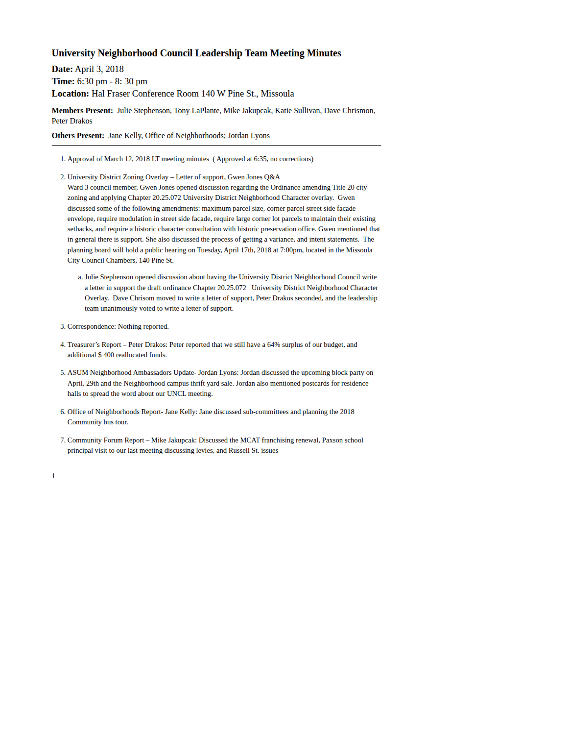University Neighborhood Council Leadership Team Meeting Minutes
Date: April 3, 2018
Time: 6:30 pm - 8: 30 pm
Location: Hal Fraser Conference Room 140 W Pine St., Missoula
Members Present: Julie Stephenson, Tony LaPlante, Mike Jakupcak, Katie Sullivan, Dave Chrismon, Peter Drakos
Others Present: Jane Kelly, Office of Neighborhoods; Jordan Lyons
Approval of March 12, 2018 LT meeting minutes ( Approved at 6:35, no corrections)
University District Zoning Overlay – Letter of support, Gwen Jones Q&A
Ward 3 council member, Gwen Jones opened discussion regarding the Ordinance amending Title 20 city zoning and applying Chapter 20.25.072 University District Neighborhood Character overlay. Gwen discussed some of the following amendments: maximum parcel size, corner parcel street side facade envelope, require modulation in street side facade, require large corner lot parcels to maintain their existing setbacks, and require a historic character consultation with historic preservation office. Gwen mentioned that in general there is support. She also discussed the process of getting a variance, and intent statements. The planning board will hold a public hearing on Tuesday, April 17th, 2018 at 7:00pm, located in the Missoula City Council Chambers, 140 Pine St.
Julie Stephenson opened discussion about having the University District Neighborhood Council write a letter in support the draft ordinance Chapter 20.25.072 University District Neighborhood Character Overlay. Dave Chrisom moved to write a letter of support, Peter Drakos seconded, and the leadership team unanimously voted to write a letter of support.
Correspondence: Nothing reported.
Treasurer’s Report – Peter Drakos: Peter reported that we still have a 64% surplus of our budget, and additional $ 400 reallocated funds.
ASUM Neighborhood Ambassadors Update- Jordan Lyons: Jordan discussed the upcoming block party on April, 29th and the Neighborhood campus thrift yard sale. Jordan also mentioned postcards for residence halls to spread the word about our UNCL meeting.
Office of Neighborhoods Report- Jane Kelly: Jane discussed sub-committees and planning the 2018 Community bus tour.
Community Forum Report – Mike Jakupcak: Discussed the MCAT franchising renewal, Paxson school principal visit to our last meeting discussing levies, and Russell St. issues
1